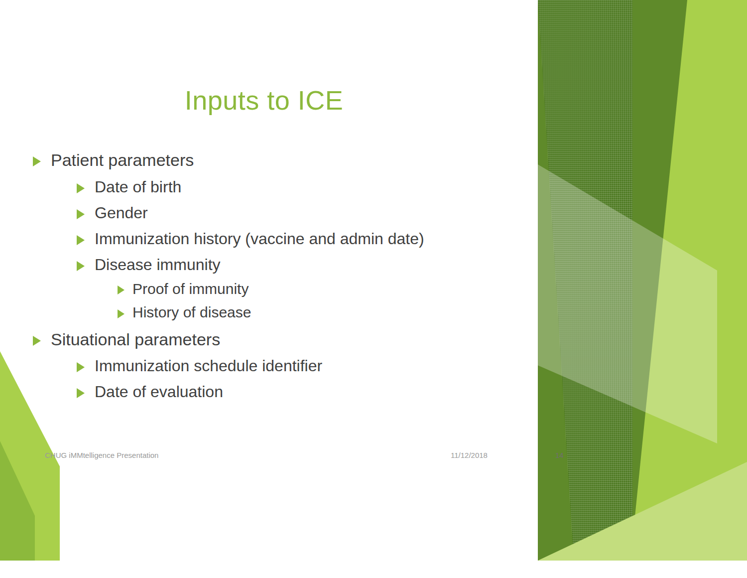Inputs to ICE
Patient parameters
Date of birth
Gender
Immunization history (vaccine and admin date)
Disease immunity
Proof of immunity
History of disease
Situational parameters
Immunization schedule identifier
Date of evaluation
CHUG iMMtelligence Presentation 11/12/2018 14